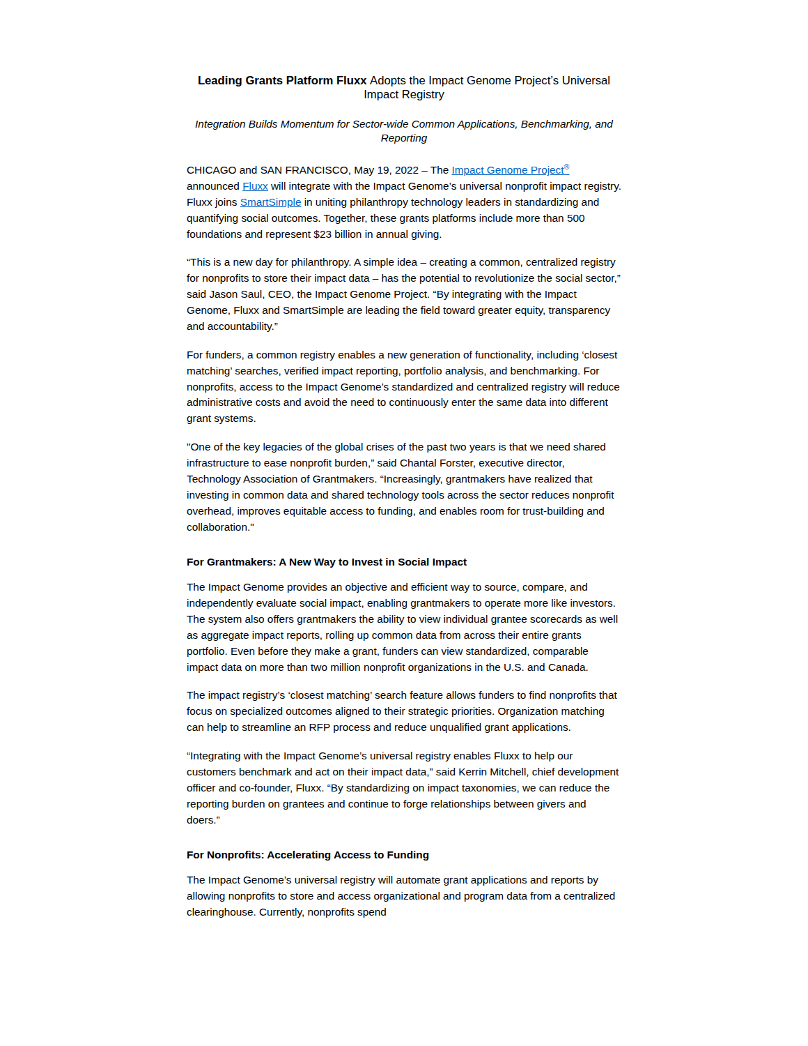Leading Grants Platform Fluxx Adopts the Impact Genome Project’s Universal Impact Registry
Integration Builds Momentum for Sector-wide Common Applications, Benchmarking, and Reporting
CHICAGO and SAN FRANCISCO, May 19, 2022 – The Impact Genome Project® announced Fluxx will integrate with the Impact Genome’s universal nonprofit impact registry. Fluxx joins SmartSimple in uniting philanthropy technology leaders in standardizing and quantifying social outcomes. Together, these grants platforms include more than 500 foundations and represent $23 billion in annual giving.
“This is a new day for philanthropy. A simple idea – creating a common, centralized registry for nonprofits to store their impact data – has the potential to revolutionize the social sector,” said Jason Saul, CEO, the Impact Genome Project. “By integrating with the Impact Genome, Fluxx and SmartSimple are leading the field toward greater equity, transparency and accountability.”
For funders, a common registry enables a new generation of functionality, including ‘closest matching’ searches, verified impact reporting, portfolio analysis, and benchmarking. For nonprofits, access to the Impact Genome’s standardized and centralized registry will reduce administrative costs and avoid the need to continuously enter the same data into different grant systems.
"One of the key legacies of the global crises of the past two years is that we need shared infrastructure to ease nonprofit burden,” said Chantal Forster, executive director, Technology Association of Grantmakers. “Increasingly, grantmakers have realized that investing in common data and shared technology tools across the sector reduces nonprofit overhead, improves equitable access to funding, and enables room for trust-building and collaboration."
For Grantmakers: A New Way to Invest in Social Impact
The Impact Genome provides an objective and efficient way to source, compare, and independently evaluate social impact, enabling grantmakers to operate more like investors. The system also offers grantmakers the ability to view individual grantee scorecards as well as aggregate impact reports, rolling up common data from across their entire grants portfolio. Even before they make a grant, funders can view standardized, comparable impact data on more than two million nonprofit organizations in the U.S. and Canada.
The impact registry’s ‘closest matching’ search feature allows funders to find nonprofits that focus on specialized outcomes aligned to their strategic priorities. Organization matching can help to streamline an RFP process and reduce unqualified grant applications.
“Integrating with the Impact Genome’s universal registry enables Fluxx to help our customers benchmark and act on their impact data,” said Kerrin Mitchell, chief development officer and co-founder, Fluxx. “By standardizing on impact taxonomies, we can reduce the reporting burden on grantees and continue to forge relationships between givers and doers.”
For Nonprofits: Accelerating Access to Funding
The Impact Genome’s universal registry will automate grant applications and reports by allowing nonprofits to store and access organizational and program data from a centralized clearinghouse. Currently, nonprofits spend